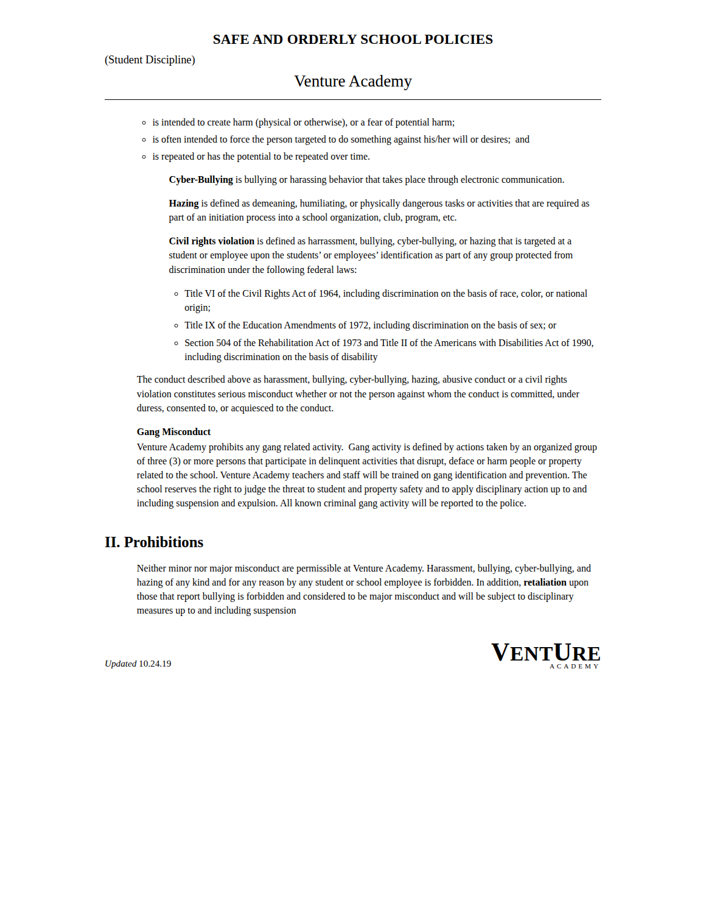Safe and Orderly School Policies
(Student Discipline)
Venture Academy
is intended to create harm (physical or otherwise), or a fear of potential harm;
is often intended to force the person targeted to do something against his/her will or desires; and
is repeated or has the potential to be repeated over time.
Cyber-Bullying is bullying or harassing behavior that takes place through electronic communication.
Hazing is defined as demeaning, humiliating, or physically dangerous tasks or activities that are required as part of an initiation process into a school organization, club, program, etc.
Civil rights violation is defined as harrassment, bullying, cyber-bullying, or hazing that is targeted at a student or employee upon the students’ or employees’ identification as part of any group protected from discrimination under the following federal laws:
Title VI of the Civil Rights Act of 1964, including discrimination on the basis of race, color, or national origin;
Title IX of the Education Amendments of 1972, including discrimination on the basis of sex; or
Section 504 of the Rehabilitation Act of 1973 and Title II of the Americans with Disabilities Act of 1990, including discrimination on the basis of disability
The conduct described above as harassment, bullying, cyber-bullying, hazing, abusive conduct or a civil rights violation constitutes serious misconduct whether or not the person against whom the conduct is committed, under duress, consented to, or acquiesced to the conduct.
Gang Misconduct
Venture Academy prohibits any gang related activity. Gang activity is defined by actions taken by an organized group of three (3) or more persons that participate in delinquent activities that disrupt, deface or harm people or property related to the school. Venture Academy teachers and staff will be trained on gang identification and prevention. The school reserves the right to judge the threat to student and property safety and to apply disciplinary action up to and including suspension and expulsion. All known criminal gang activity will be reported to the police.
II. Prohibitions
Neither minor nor major misconduct are permissible at Venture Academy. Harassment, bullying, cyber-bullying, and hazing of any kind and for any reason by any student or school employee is forbidden. In addition, retaliation upon those that report bullying is forbidden and considered to be major misconduct and will be subject to disciplinary measures up to and including suspension
Updated 10.24.19
VENTURE
ACADEMY